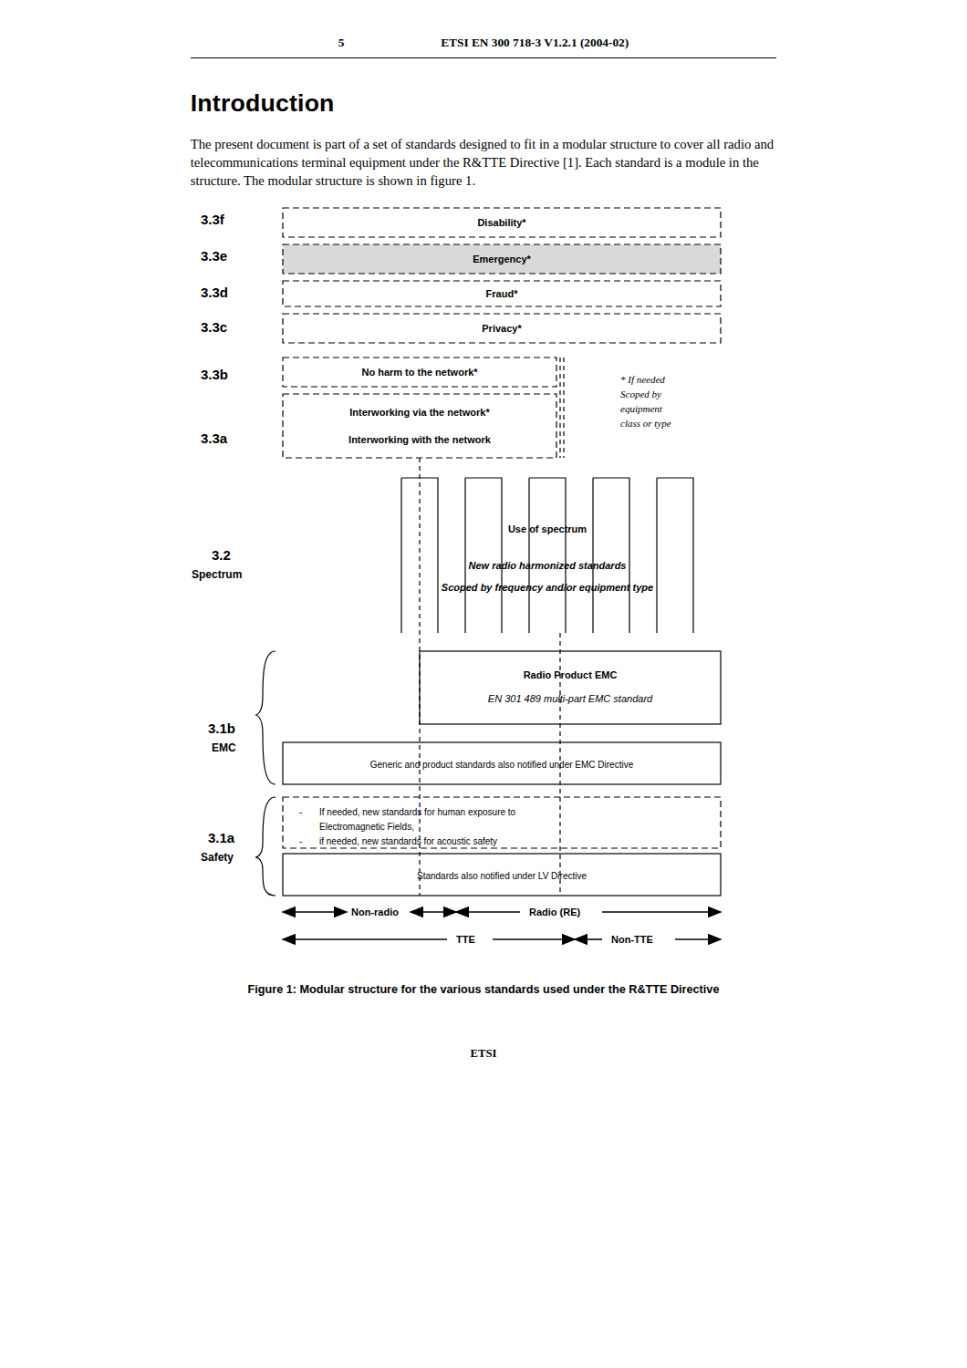5 ETSI EN 300 718-3 V1.2.1 (2004-02)
Introduction
The present document is part of a set of standards designed to fit in a modular structure to cover all radio and telecommunications terminal equipment under the R&TTE Directive [1]. Each standard is a module in the structure. The modular structure is shown in figure 1.
3.3f 3.3e 3.3d 3.3c 3.3b 3.3a 3.2 Spectrum 3.1b EMC 3.1a Safety Disability* Emergency* Fraud* Privacy* No harm to the network* Interworking via the network* Interworking with the network * If needed Scoped by equipment class or type Use of spectrum New radio harmonized standards Scoped by frequency and/or equipment type Radio Product EMC EN 301 489 multi-part EMC standard Generic and product standards also notified under EMC Directive - If needed, new standards for human exposure to Electromagnetic Fields, - if needed, new standards for acoustic safety Standards also notified under LV Directive Non-radio Radio (RE) TTE Non-TTE
Figure 1: Modular structure for the various standards used under the R&TTE Directive
ETSI